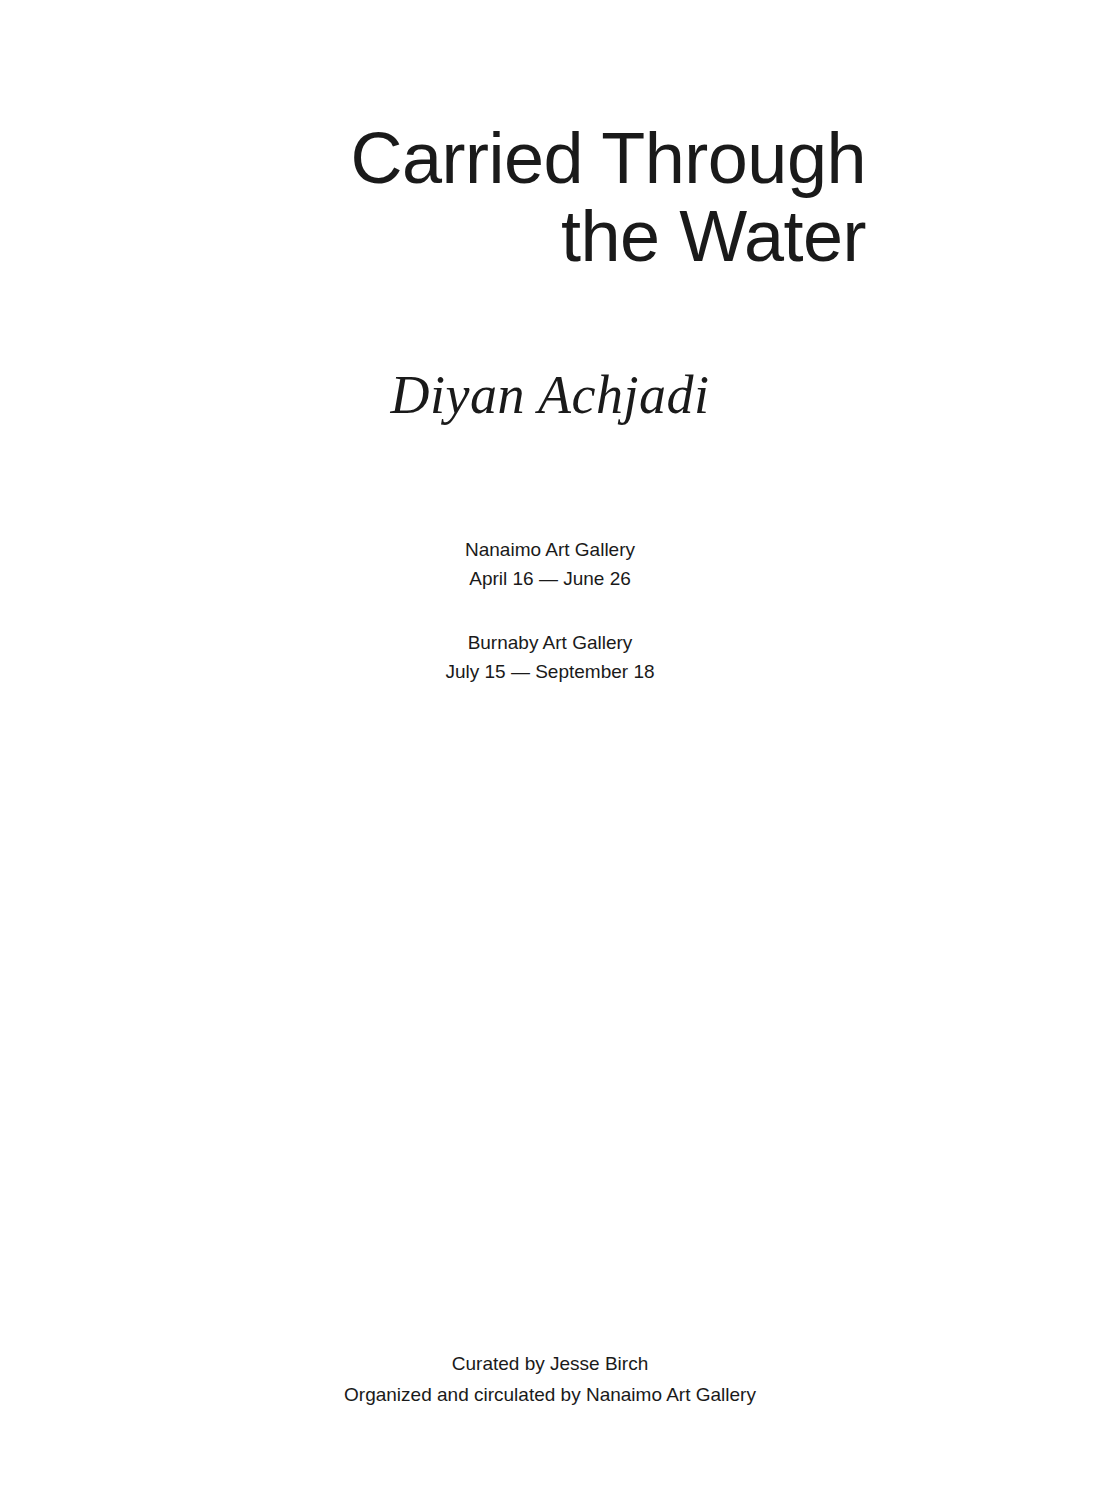Carried Through
the Water
Diyan Achjadi
Nanaimo Art Gallery
April 16 — June 26
Burnaby Art Gallery
July 15 — September 18
Curated by Jesse Birch
Organized and circulated by Nanaimo Art Gallery